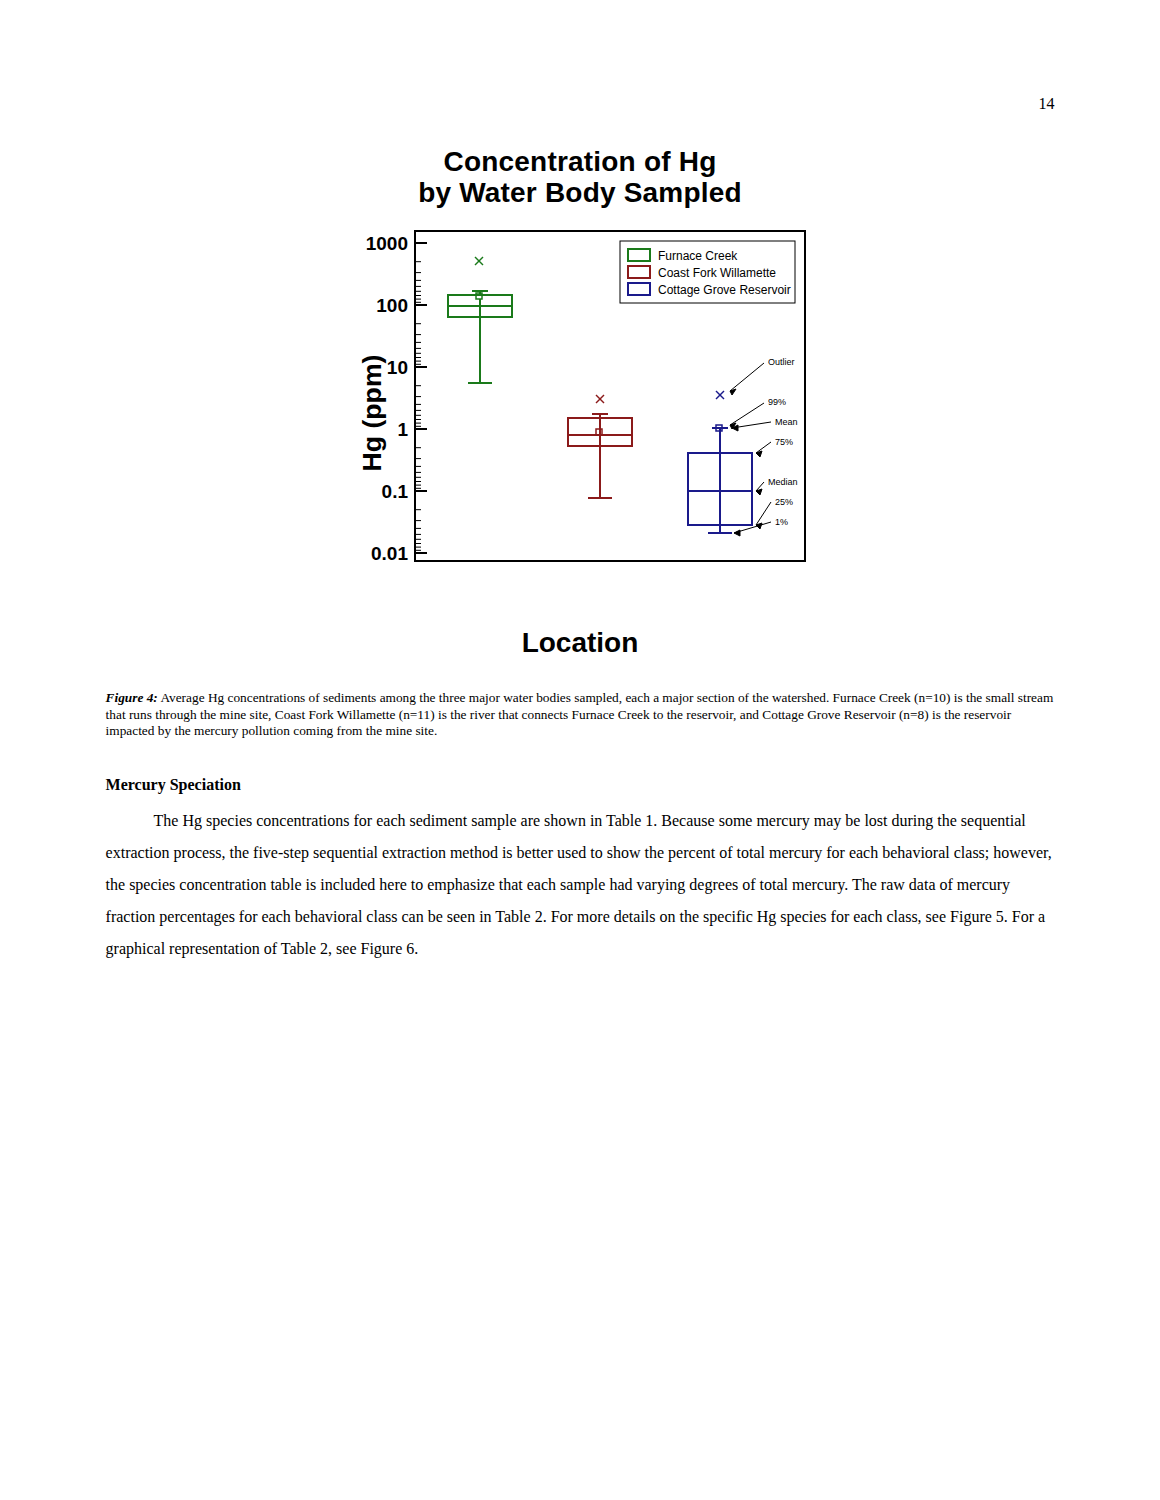14
Concentration of Hg
by Water Body Sampled
Hg (ppm)
1000 100 10 1 0.1 0.01 Furnace Creek Coast Fork Willamette Cottage Grove Reservoir Outlier 99% Mean 75% Median 25% 1%
Location
Figure 4: Average Hg concentrations of sediments among the three major water bodies sampled, each a major section of the watershed. Furnace Creek (n=10) is the small stream that runs through the mine site, Coast Fork Willamette (n=11) is the river that connects Furnace Creek to the reservoir, and Cottage Grove Reservoir (n=8) is the reservoir impacted by the mercury pollution coming from the mine site.
Mercury Speciation
The Hg species concentrations for each sediment sample are shown in Table 1. Because some mercury may be lost during the sequential extraction process, the five-step sequential extraction method is better used to show the percent of total mercury for each behavioral class; however, the species concentration table is included here to emphasize that each sample had varying degrees of total mercury. The raw data of mercury fraction percentages for each behavioral class can be seen in Table 2. For more details on the specific Hg species for each class, see Figure 5. For a graphical representation of Table 2, see Figure 6.